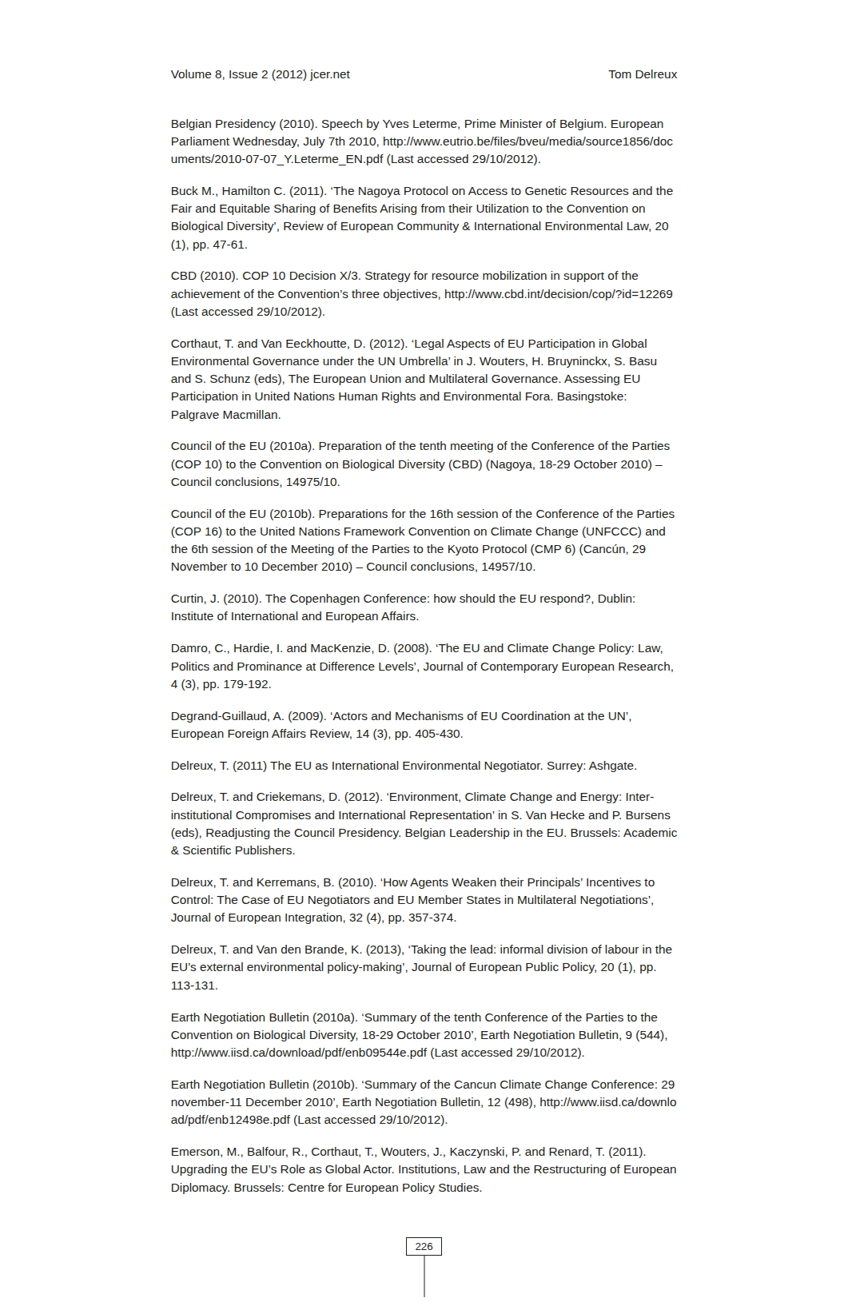Volume 8, Issue 2 (2012) jcer.net
Tom Delreux
Belgian Presidency (2010). Speech by Yves Leterme, Prime Minister of Belgium. European Parliament Wednesday, July 7th 2010, http://www.eutrio.be/files/bveu/media/source1856/documents/2010-07-07_Y.Leterme_EN.pdf (Last accessed 29/10/2012).
Buck M., Hamilton C. (2011). ‘The Nagoya Protocol on Access to Genetic Resources and the Fair and Equitable Sharing of Benefits Arising from their Utilization to the Convention on Biological Diversity’, Review of European Community & International Environmental Law, 20 (1), pp. 47-61.
CBD (2010). COP 10 Decision X/3. Strategy for resource mobilization in support of the achievement of the Convention’s three objectives, http://www.cbd.int/decision/cop/?id=12269 (Last accessed 29/10/2012).
Corthaut, T. and Van Eeckhoutte, D. (2012). ‘Legal Aspects of EU Participation in Global Environmental Governance under the UN Umbrella’ in J. Wouters, H. Bruyninckx, S. Basu and S. Schunz (eds), The European Union and Multilateral Governance. Assessing EU Participation in United Nations Human Rights and Environmental Fora. Basingstoke: Palgrave Macmillan.
Council of the EU (2010a). Preparation of the tenth meeting of the Conference of the Parties (COP 10) to the Convention on Biological Diversity (CBD) (Nagoya, 18-29 October 2010) – Council conclusions, 14975/10.
Council of the EU (2010b). Preparations for the 16th session of the Conference of the Parties (COP 16) to the United Nations Framework Convention on Climate Change (UNFCCC) and the 6th session of the Meeting of the Parties to the Kyoto Protocol (CMP 6) (Cancún, 29 November to 10 December 2010) – Council conclusions, 14957/10.
Curtin, J. (2010). The Copenhagen Conference: how should the EU respond?, Dublin: Institute of International and European Affairs.
Damro, C., Hardie, I. and MacKenzie, D. (2008). ‘The EU and Climate Change Policy: Law, Politics and Prominance at Difference Levels’, Journal of Contemporary European Research, 4 (3), pp. 179-192.
Degrand-Guillaud, A. (2009). ‘Actors and Mechanisms of EU Coordination at the UN’, European Foreign Affairs Review, 14 (3), pp. 405-430.
Delreux, T. (2011) The EU as International Environmental Negotiator. Surrey: Ashgate.
Delreux, T. and Criekemans, D. (2012). ‘Environment, Climate Change and Energy: Inter-institutional Compromises and International Representation’ in S. Van Hecke and P. Bursens (eds), Readjusting the Council Presidency. Belgian Leadership in the EU. Brussels: Academic & Scientific Publishers.
Delreux, T. and Kerremans, B. (2010). ‘How Agents Weaken their Principals’ Incentives to Control: The Case of EU Negotiators and EU Member States in Multilateral Negotiations’, Journal of European Integration, 32 (4), pp. 357-374.
Delreux, T. and Van den Brande, K. (2013), ‘Taking the lead: informal division of labour in the EU’s external environmental policy-making’, Journal of European Public Policy, 20 (1), pp. 113-131.
Earth Negotiation Bulletin (2010a). ‘Summary of the tenth Conference of the Parties to the Convention on Biological Diversity, 18-29 October 2010’, Earth Negotiation Bulletin, 9 (544), http://www.iisd.ca/download/pdf/enb09544e.pdf (Last accessed 29/10/2012).
Earth Negotiation Bulletin (2010b). ‘Summary of the Cancun Climate Change Conference: 29 november-11 December 2010’, Earth Negotiation Bulletin, 12 (498), http://www.iisd.ca/download/pdf/enb12498e.pdf (Last accessed 29/10/2012).
Emerson, M., Balfour, R., Corthaut, T., Wouters, J., Kaczynski, P. and Renard, T. (2011). Upgrading the EU’s Role as Global Actor. Institutions, Law and the Restructuring of European Diplomacy. Brussels: Centre for European Policy Studies.
226